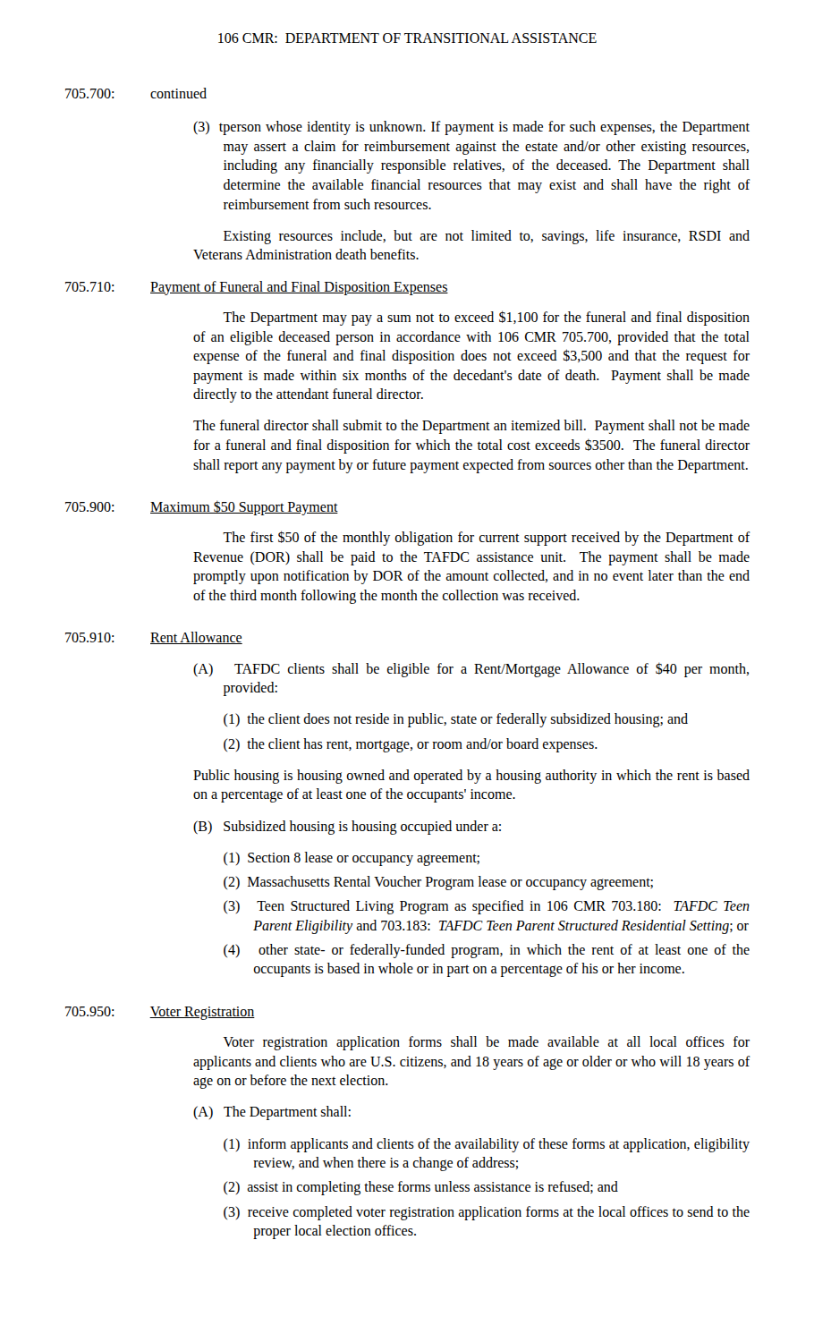106 CMR: DEPARTMENT OF TRANSITIONAL ASSISTANCE
705.700: continued
(3) tperson whose identity is unknown. If payment is made for such expenses, the Department may assert a claim for reimbursement against the estate and/or other existing resources, including any financially responsible relatives, of the deceased. The Department shall determine the available financial resources that may exist and shall have the right of reimbursement from such resources.
Existing resources include, but are not limited to, savings, life insurance, RSDI and Veterans Administration death benefits.
705.710: Payment of Funeral and Final Disposition Expenses
The Department may pay a sum not to exceed $1,100 for the funeral and final disposition of an eligible deceased person in accordance with 106 CMR 705.700, provided that the total expense of the funeral and final disposition does not exceed $3,500 and that the request for payment is made within six months of the decedant's date of death. Payment shall be made directly to the attendant funeral director.
The funeral director shall submit to the Department an itemized bill. Payment shall not be made for a funeral and final disposition for which the total cost exceeds $3500. The funeral director shall report any payment by or future payment expected from sources other than the Department.
705.900: Maximum $50 Support Payment
The first $50 of the monthly obligation for current support received by the Department of Revenue (DOR) shall be paid to the TAFDC assistance unit. The payment shall be made promptly upon notification by DOR of the amount collected, and in no event later than the end of the third month following the month the collection was received.
705.910: Rent Allowance
(A) TAFDC clients shall be eligible for a Rent/Mortgage Allowance of $40 per month, provided:
(1) the client does not reside in public, state or federally subsidized housing; and
(2) the client has rent, mortgage, or room and/or board expenses.
Public housing is housing owned and operated by a housing authority in which the rent is based on a percentage of at least one of the occupants' income.
(B) Subsidized housing is housing occupied under a:
(1) Section 8 lease or occupancy agreement;
(2) Massachusetts Rental Voucher Program lease or occupancy agreement;
(3) Teen Structured Living Program as specified in 106 CMR 703.180: TAFDC Teen Parent Eligibility and 703.183: TAFDC Teen Parent Structured Residential Setting; or
(4) other state- or federally-funded program, in which the rent of at least one of the occupants is based in whole or in part on a percentage of his or her income.
705.950: Voter Registration
Voter registration application forms shall be made available at all local offices for applicants and clients who are U.S. citizens, and 18 years of age or older or who will 18 years of age on or before the next election.
(A) The Department shall:
(1) inform applicants and clients of the availability of these forms at application, eligibility review, and when there is a change of address;
(2) assist in completing these forms unless assistance is refused; and
(3) receive completed voter registration application forms at the local offices to send to the proper local election offices.